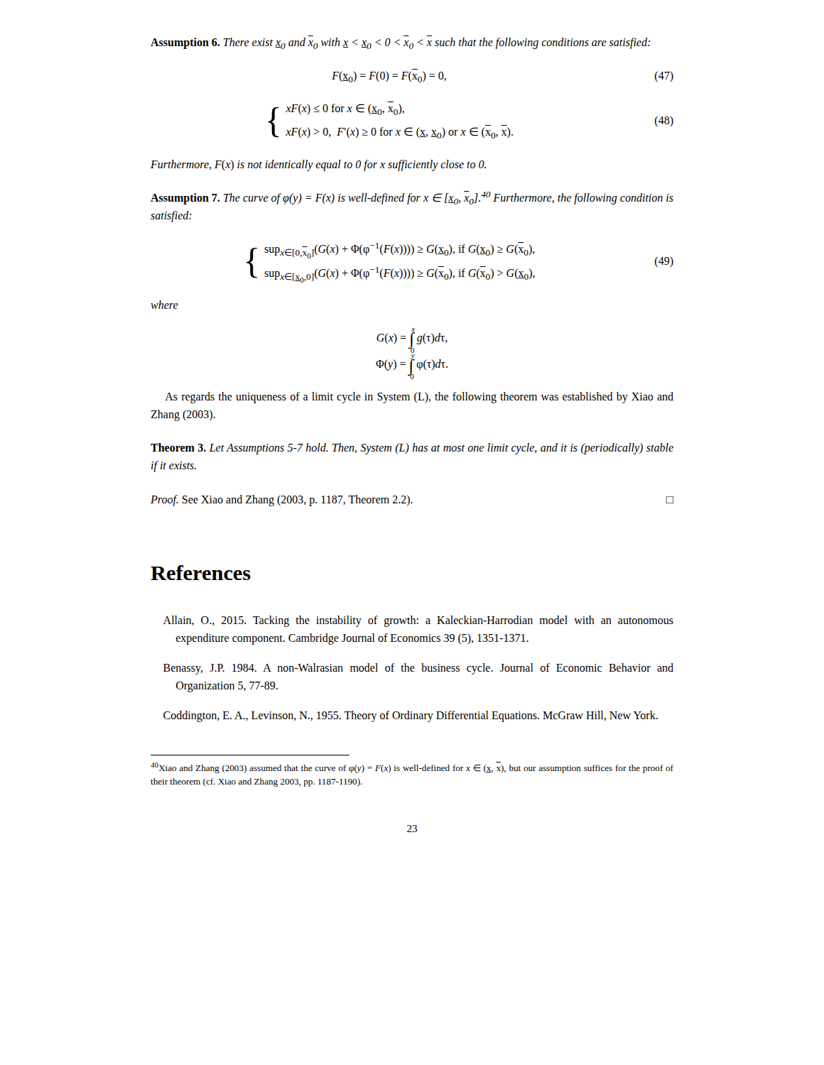Assumption 6. There exist x0 and x0 with x < x0 < 0 < x0 < x such that the following conditions are satisfied:
F(x0) = F(0) = F(x0) = 0,
(47)
{ xF(x) ≤ 0 for x ∈ (x0, x0), xF(x) > 0, F′(x) ≥ 0 for x ∈ (x, x0) or x ∈ (x0, x).
(48)
Furthermore, F(x) is not identically equal to 0 for x sufficiently close to 0.
Assumption 7. The curve of φ(y) = F(x) is well-defined for x ∈ [x0, x0].40 Furthermore, the following condition is satisfied:
{ supx∈[0,x0](G(x) + Φ(φ−1(F(x)))) ≥ G(x0), if G(x0) ≥ G(x0), supx∈[x0,0](G(x) + Φ(φ−1(F(x)))) ≥ G(x0), if G(x0) > G(x0),
(49)
where
G(x) = 0x∫ g(τ)dτ,
Φ(y) = 0y∫ φ(τ)dτ.
As regards the uniqueness of a limit cycle in System (L), the following theorem was established by Xiao and Zhang (2003).
Theorem 3. Let Assumptions 5-7 hold. Then, System (L) has at most one limit cycle, and it is (periodically) stable if it exists.
Proof. See Xiao and Zhang (2003, p. 1187, Theorem 2.2).
□
References
Allain, O., 2015. Tacking the instability of growth: a Kaleckian-Harrodian model with an autonomous expenditure component. Cambridge Journal of Economics 39 (5), 1351-1371.
Benassy, J.P. 1984. A non-Walrasian model of the business cycle. Journal of Economic Behavior and Organization 5, 77-89.
Coddington, E. A., Levinson, N., 1955. Theory of Ordinary Differential Equations. McGraw Hill, New York.
40Xiao and Zhang (2003) assumed that the curve of φ(y) = F(x) is well-defined for x ∈ (x, x), but our assumption suffices for the proof of their theorem (cf. Xiao and Zhang 2003, pp. 1187-1190).
23